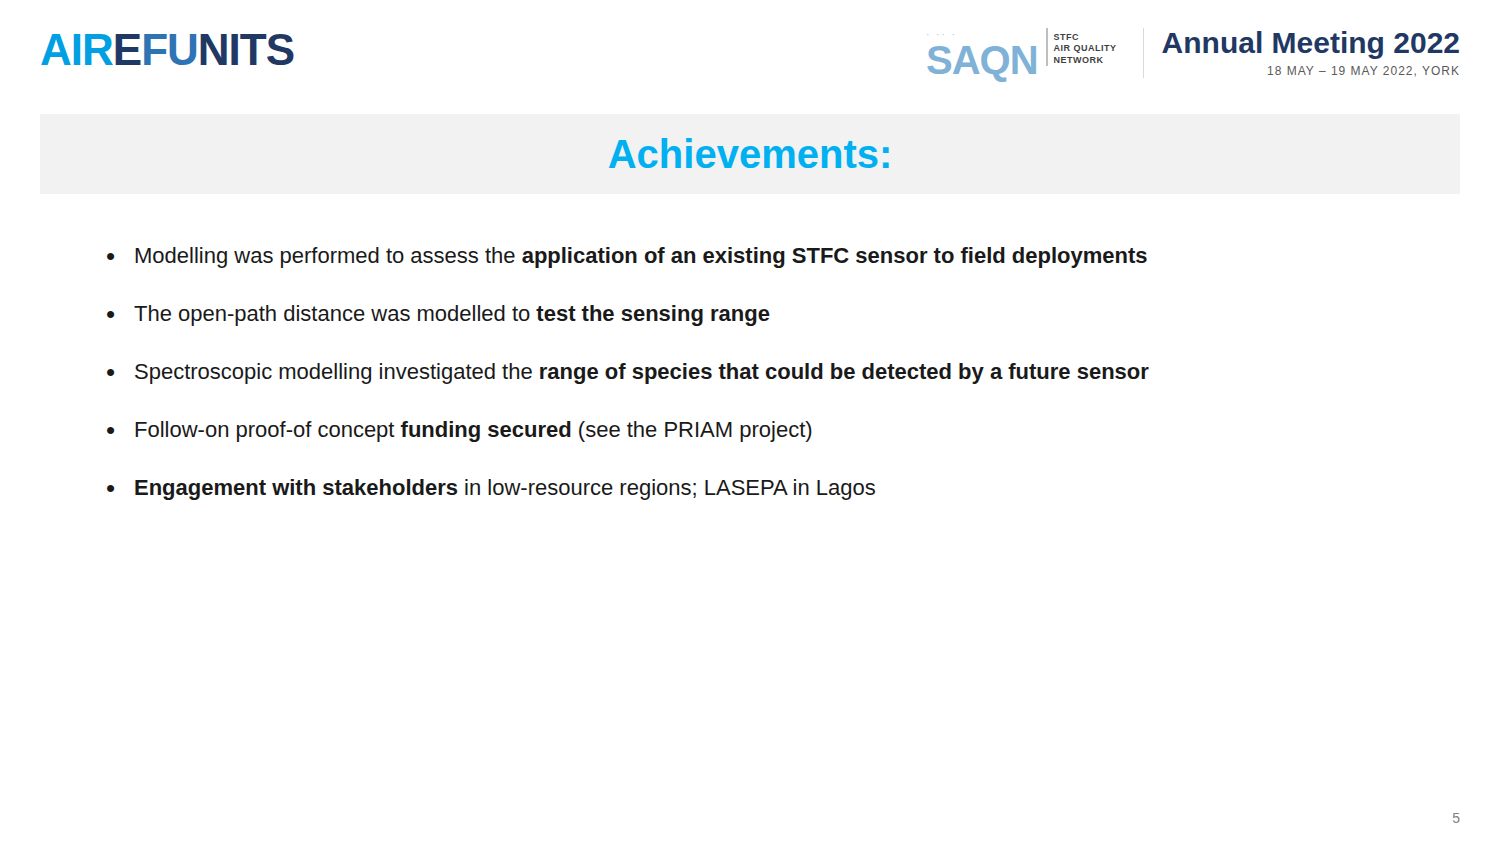AIR EFU NITS
· ·· ·
SAQN
STFC
AIR QUALITY
NETWORK
Annual Meeting 2022
18 MAY – 19 MAY 2022, YORK
Achievements:
Modelling was performed to assess the application of an existing STFC sensor to field deployments
The open-path distance was modelled to test the sensing range
Spectroscopic modelling investigated the range of species that could be detected by a future sensor
Follow-on proof-of concept funding secured (see the PRIAM project)
Engagement with stakeholders in low-resource regions; LASEPA in Lagos
5